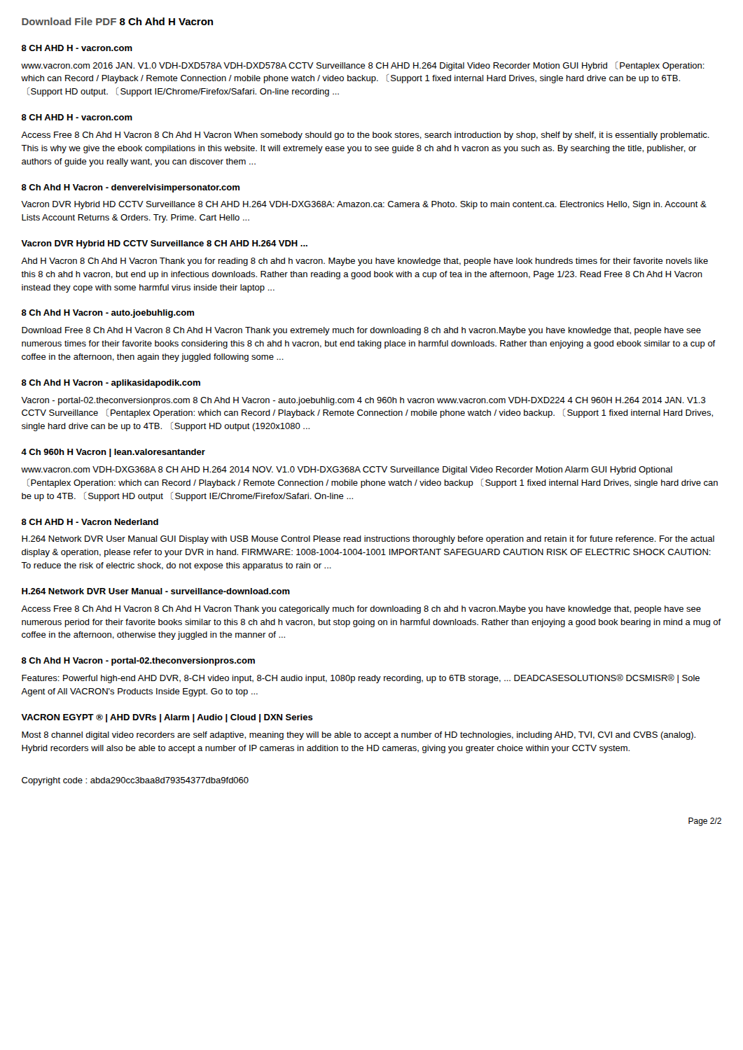Download File PDF 8 Ch Ahd H Vacron
8 CH AHD H - vacron.com
www.vacron.com 2016 JAN. V1.0 VDH-DXD578A VDH-DXD578A CCTV Surveillance 8 CH AHD H.264 Digital Video Recorder Motion GUI Hybrid 〔Pentaplex Operation: which can Record / Playback / Remote Connection / mobile phone watch / video backup. 〔Support 1 fixed internal Hard Drives, single hard drive can be up to 6TB. 〔Support HD output. 〔Support IE/Chrome/Firefox/Safari. On-line recording ...
8 CH AHD H - vacron.com
Access Free 8 Ch Ahd H Vacron 8 Ch Ahd H Vacron When somebody should go to the book stores, search introduction by shop, shelf by shelf, it is essentially problematic. This is why we give the ebook compilations in this website. It will extremely ease you to see guide 8 ch ahd h vacron as you such as. By searching the title, publisher, or authors of guide you really want, you can discover them ...
8 Ch Ahd H Vacron - denverelvisimpersonator.com
Vacron DVR Hybrid HD CCTV Surveillance 8 CH AHD H.264 VDH-DXG368A: Amazon.ca: Camera & Photo. Skip to main content.ca. Electronics Hello, Sign in. Account & Lists Account Returns & Orders. Try. Prime. Cart Hello ...
Vacron DVR Hybrid HD CCTV Surveillance 8 CH AHD H.264 VDH ...
Ahd H Vacron 8 Ch Ahd H Vacron Thank you for reading 8 ch ahd h vacron. Maybe you have knowledge that, people have look hundreds times for their favorite novels like this 8 ch ahd h vacron, but end up in infectious downloads. Rather than reading a good book with a cup of tea in the afternoon, Page 1/23. Read Free 8 Ch Ahd H Vacron instead they cope with some harmful virus inside their laptop ...
8 Ch Ahd H Vacron - auto.joebuhlig.com
Download Free 8 Ch Ahd H Vacron 8 Ch Ahd H Vacron Thank you extremely much for downloading 8 ch ahd h vacron.Maybe you have knowledge that, people have see numerous times for their favorite books considering this 8 ch ahd h vacron, but end taking place in harmful downloads. Rather than enjoying a good ebook similar to a cup of coffee in the afternoon, then again they juggled following some ...
8 Ch Ahd H Vacron - aplikasidapodik.com
Vacron - portal-02.theconversionpros.com 8 Ch Ahd H Vacron - auto.joebuhlig.com 4 ch 960h h vacron www.vacron.com VDH-DXD224 4 CH 960H H.264 2014 JAN. V1.3 CCTV Surveillance 〔Pentaplex Operation: which can Record / Playback / Remote Connection / mobile phone watch / video backup. 〔Support 1 fixed internal Hard Drives, single hard drive can be up to 4TB. 〔Support HD output (1920x1080 ...
4 Ch 960h H Vacron | lean.valoresantander
www.vacron.com VDH-DXG368A 8 CH AHD H.264 2014 NOV. V1.0 VDH-DXG368A CCTV Surveillance Digital Video Recorder Motion Alarm GUI Hybrid Optional 〔Pentaplex Operation: which can Record / Playback / Remote Connection / mobile phone watch / video backup 〔Support 1 fixed internal Hard Drives, single hard drive can be up to 4TB. 〔Support HD output 〔Support IE/Chrome/Firefox/Safari. On-line ...
8 CH AHD H - Vacron Nederland
H.264 Network DVR User Manual GUI Display with USB Mouse Control Please read instructions thoroughly before operation and retain it for future reference. For the actual display & operation, please refer to your DVR in hand. FIRMWARE: 1008-1004-1004-1001 IMPORTANT SAFEGUARD CAUTION RISK OF ELECTRIC SHOCK CAUTION: To reduce the risk of electric shock, do not expose this apparatus to rain or ...
H.264 Network DVR User Manual - surveillance-download.com
Access Free 8 Ch Ahd H Vacron 8 Ch Ahd H Vacron Thank you categorically much for downloading 8 ch ahd h vacron.Maybe you have knowledge that, people have see numerous period for their favorite books similar to this 8 ch ahd h vacron, but stop going on in harmful downloads. Rather than enjoying a good book bearing in mind a mug of coffee in the afternoon, otherwise they juggled in the manner of ...
8 Ch Ahd H Vacron - portal-02.theconversionpros.com
Features: Powerful high-end AHD DVR, 8-CH video input, 8-CH audio input, 1080p ready recording, up to 6TB storage, ... DEADCASESOLUTIONS® DCSMISR® | Sole Agent of All VACRON's Products Inside Egypt. Go to top ...
VACRON EGYPT ® | AHD DVRs | Alarm | Audio | Cloud | DXN Series
Most 8 channel digital video recorders are self adaptive, meaning they will be able to accept a number of HD technologies, including AHD, TVI, CVI and CVBS (analog). Hybrid recorders will also be able to accept a number of IP cameras in addition to the HD cameras, giving you greater choice within your CCTV system.
Copyright code : abda290cc3baa8d79354377dba9fd060
Page 2/2